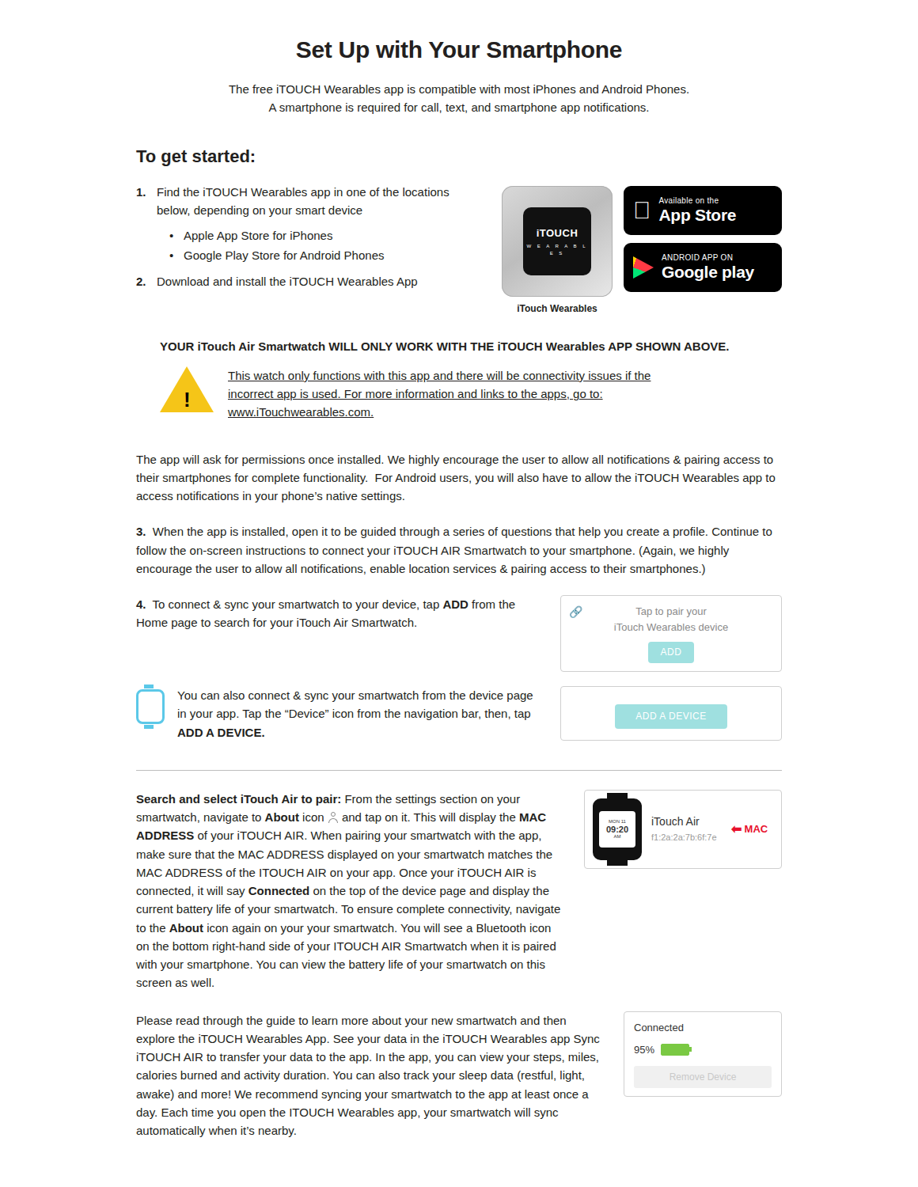Set Up with Your Smartphone
The free iTOUCH Wearables app is compatible with most iPhones and Android Phones.
A smartphone is required for call, text, and smartphone app notifications.
To get started:
1. Find the iTOUCH Wearables app in one of the locations below, depending on your smart device
Apple App Store for iPhones
Google Play Store for Android Phones
2. Download and install the iTOUCH Wearables App
iTOUCH W E A R A B L E S
iTouch Wearables

Available on the
App Store
ANDROID APP ON
Google play
YOUR iTouch Air Smartwatch WILL ONLY WORK WITH THE iTOUCH Wearables APP SHOWN ABOVE.
This watch only functions with this app and there will be connectivity issues if the incorrect app is used. For more information and links to the apps, go to: www.iTouchwearables.com.
The app will ask for permissions once installed. We highly encourage the user to allow all notifications & pairing access to their smartphones for complete functionality. For Android users, you will also have to allow the iTOUCH Wearables app to access notifications in your phone’s native settings.
3. When the app is installed, open it to be guided through a series of questions that help you create a profile. Continue to follow the on-screen instructions to connect your iTOUCH AIR Smartwatch to your smartphone. (Again, we highly encourage the user to allow all notifications, enable location services & pairing access to their smartphones.)
4. To connect & sync your smartwatch to your device, tap ADD from the Home page to search for your iTouch Air Smartwatch.
🔗
Tap to pair your
iTouch Wearables device
ADD
You can also connect & sync your smartwatch from the device page in your app. Tap the “Device” icon from the navigation bar, then, tap ADD A DEVICE.
ADD A DEVICE
Search and select iTouch Air to pair: From the settings section on your smartwatch, navigate to About icon and tap on it. This will display the MAC ADDRESS of your iTOUCH AIR. When pairing your smartwatch with the app, make sure that the MAC ADDRESS displayed on your smartwatch matches the MAC ADDRESS of the ITOUCH AIR on your app. Once your iTOUCH AIR is connected, it will say Connected on the top of the device page and display the current battery life of your smartwatch. To ensure complete connectivity, navigate to the About icon again on your your smartwatch. You will see a Bluetooth icon on the bottom right-hand side of your ITOUCH AIR Smartwatch when it is paired with your smartphone. You can view the battery life of your smartwatch on this screen as well.
MON 11
09:20
AM
iTouch Air
f1:2a:2a:7b:6f:7e
⬅MAC
Please read through the guide to learn more about your new smartwatch and then explore the iTOUCH Wearables App. See your data in the iTOUCH Wearables app Sync iTOUCH AIR to transfer your data to the app. In the app, you can view your steps, miles, calories burned and activity duration. You can also track your sleep data (restful, light, awake) and more! We recommend syncing your smartwatch to the app at least once a day. Each time you open the ITOUCH Wearables app, your smartwatch will sync automatically when it’s nearby.
Connected
95%
Remove Device